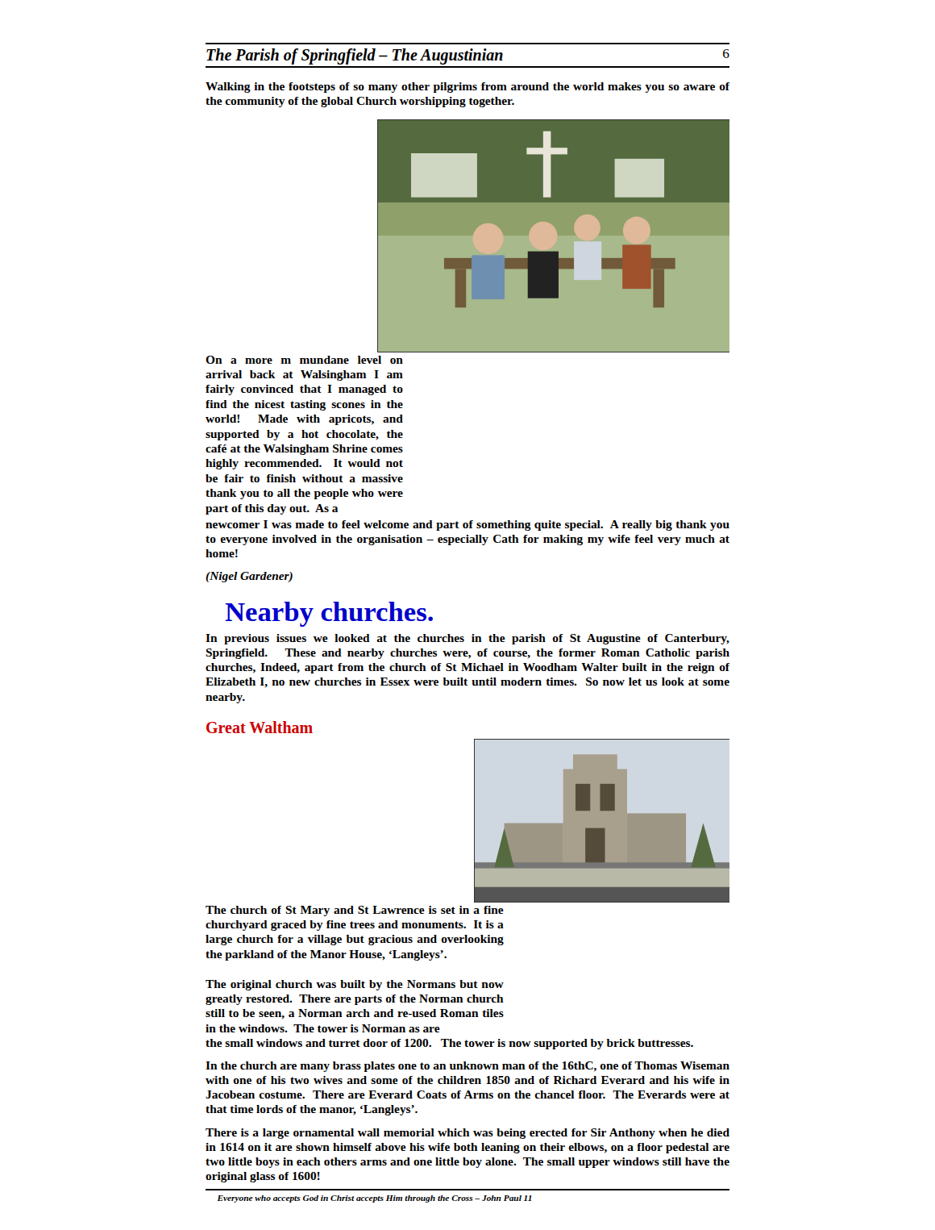The Parish of Springfield – The Augustinian
6
Walking in the footsteps of so many other pilgrims from around the world makes you so aware of the community of the global Church worshipping together.
On a more m mundane level on arrival back at Walsingham I am fairly convinced that I managed to find the nicest tasting scones in the world! Made with apricots, and supported by a hot chocolate, the café at the Walsingham Shrine comes highly recommended. It would not be fair to finish without a massive thank you to all the people who were part of this day out. As a
newcomer I was made to feel welcome and part of something quite special. A really big thank you to everyone involved in the organisation – especially Cath for making my wife feel very much at home!
(Nigel Gardener)
Nearby churches.
In previous issues we looked at the churches in the parish of St Augustine of Canterbury, Springfield. These and nearby churches were, of course, the former Roman Catholic parish churches, Indeed, apart from the church of St Michael in Woodham Walter built in the reign of Elizabeth I, no new churches in Essex were built until modern times. So now let us look at some nearby.
Great Waltham
The church of St Mary and St Lawrence is set in a fine churchyard graced by fine trees and monuments. It is a large church for a village but gracious and overlooking the parkland of the Manor House, ‘Langleys’.
The original church was built by the Normans but now greatly restored. There are parts of the Norman church still to be seen, a Norman arch and re-used Roman tiles in the windows. The tower is Norman as are
the small windows and turret door of 1200. The tower is now supported by brick buttresses.
In the church are many brass plates one to an unknown man of the 16thC, one of Thomas Wiseman with one of his two wives and some of the children 1850 and of Richard Everard and his wife in Jacobean costume. There are Everard Coats of Arms on the chancel floor. The Everards were at that time lords of the manor, ‘Langleys’.
There is a large ornamental wall memorial which was being erected for Sir Anthony when he died in 1614 on it are shown himself above his wife both leaning on their elbows, on a floor pedestal are two little boys in each others arms and one little boy alone. The small upper windows still have the original glass of 1600!
Everyone who accepts God in Christ accepts Him through the Cross – John Paul 11